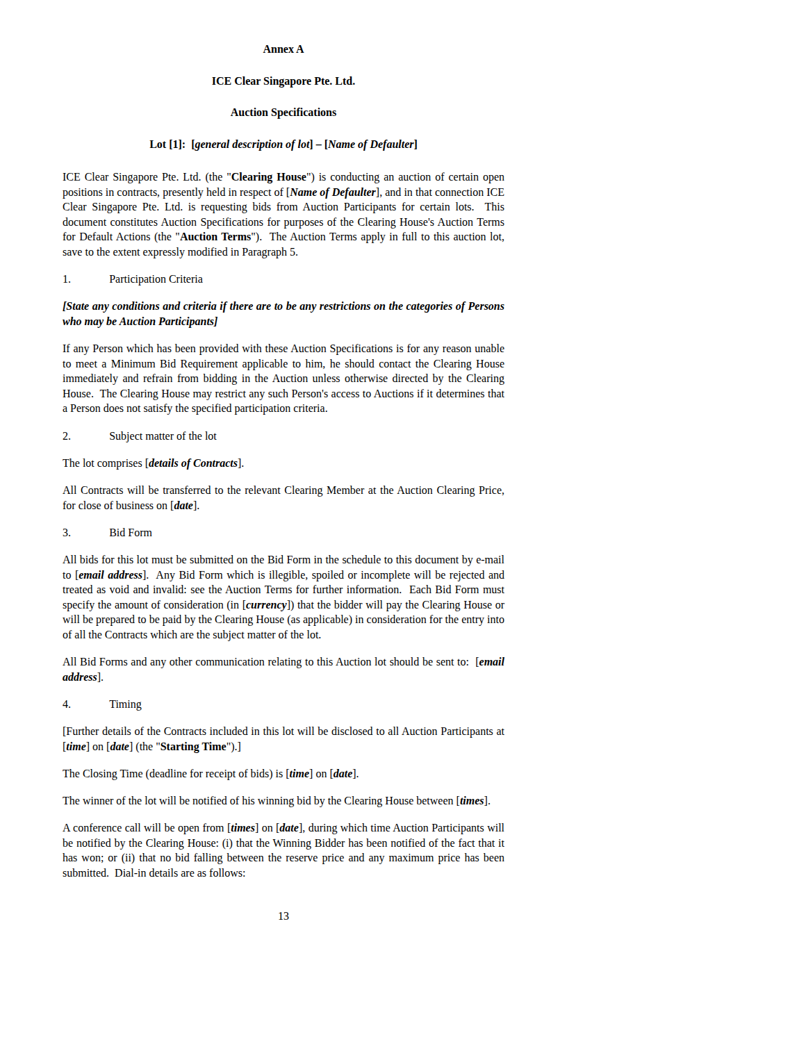Annex A
ICE Clear Singapore Pte. Ltd.
Auction Specifications
Lot [1]: [general description of lot] – [Name of Defaulter]
ICE Clear Singapore Pte. Ltd. (the "Clearing House") is conducting an auction of certain open positions in contracts, presently held in respect of [Name of Defaulter], and in that connection ICE Clear Singapore Pte. Ltd. is requesting bids from Auction Participants for certain lots. This document constitutes Auction Specifications for purposes of the Clearing House's Auction Terms for Default Actions (the "Auction Terms"). The Auction Terms apply in full to this auction lot, save to the extent expressly modified in Paragraph 5.
1. Participation Criteria
[State any conditions and criteria if there are to be any restrictions on the categories of Persons who may be Auction Participants]
If any Person which has been provided with these Auction Specifications is for any reason unable to meet a Minimum Bid Requirement applicable to him, he should contact the Clearing House immediately and refrain from bidding in the Auction unless otherwise directed by the Clearing House. The Clearing House may restrict any such Person's access to Auctions if it determines that a Person does not satisfy the specified participation criteria.
2. Subject matter of the lot
The lot comprises [details of Contracts].
All Contracts will be transferred to the relevant Clearing Member at the Auction Clearing Price, for close of business on [date].
3. Bid Form
All bids for this lot must be submitted on the Bid Form in the schedule to this document by e-mail to [email address]. Any Bid Form which is illegible, spoiled or incomplete will be rejected and treated as void and invalid: see the Auction Terms for further information. Each Bid Form must specify the amount of consideration (in [currency]) that the bidder will pay the Clearing House or will be prepared to be paid by the Clearing House (as applicable) in consideration for the entry into of all the Contracts which are the subject matter of the lot.
All Bid Forms and any other communication relating to this Auction lot should be sent to: [email address].
4. Timing
[Further details of the Contracts included in this lot will be disclosed to all Auction Participants at [time] on [date] (the "Starting Time").]
The Closing Time (deadline for receipt of bids) is [time] on [date].
The winner of the lot will be notified of his winning bid by the Clearing House between [times].
A conference call will be open from [times] on [date], during which time Auction Participants will be notified by the Clearing House: (i) that the Winning Bidder has been notified of the fact that it has won; or (ii) that no bid falling between the reserve price and any maximum price has been submitted. Dial-in details are as follows:
13